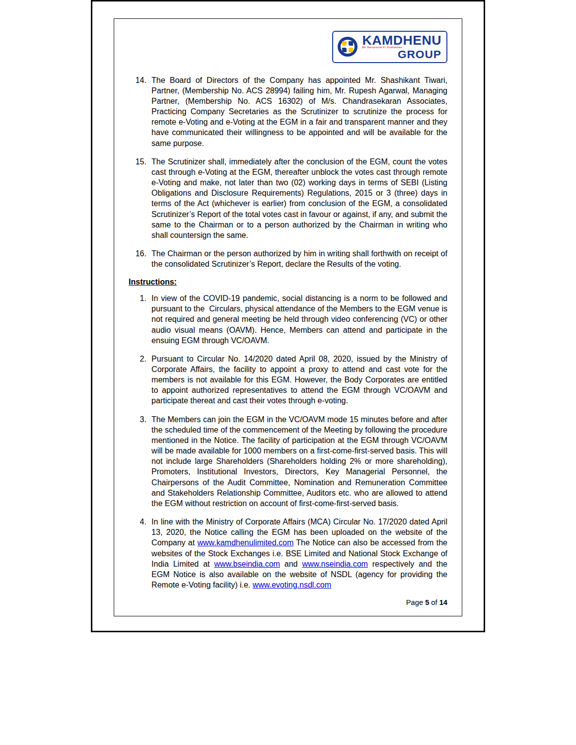KAMDHENU
Ek Sampurna Ki Guarantee
GROUP
The Board of Directors of the Company has appointed Mr. Shashikant Tiwari, Partner, (Membership No. ACS 28994) failing him, Mr. Rupesh Agarwal, Managing Partner, (Membership No. ACS 16302) of M/s. Chandrasekaran Associates, Practicing Company Secretaries as the Scrutinizer to scrutinize the process for remote e-Voting and e-Voting at the EGM in a fair and transparent manner and they have communicated their willingness to be appointed and will be available for the same purpose.
The Scrutinizer shall, immediately after the conclusion of the EGM, count the votes cast through e-Voting at the EGM, thereafter unblock the votes cast through remote e-Voting and make, not later than two (02) working days in terms of SEBI (Listing Obligations and Disclosure Requirements) Regulations, 2015 or 3 (three) days in terms of the Act (whichever is earlier) from conclusion of the EGM, a consolidated Scrutinizer’s Report of the total votes cast in favour or against, if any, and submit the same to the Chairman or to a person authorized by the Chairman in writing who shall countersign the same.
The Chairman or the person authorized by him in writing shall forthwith on receipt of the consolidated Scrutinizer’s Report, declare the Results of the voting.
Instructions:
In view of the COVID-19 pandemic, social distancing is a norm to be followed and pursuant to the Circulars, physical attendance of the Members to the EGM venue is not required and general meeting be held through video conferencing (VC) or other audio visual means (OAVM). Hence, Members can attend and participate in the ensuing EGM through VC/OAVM.
Pursuant to Circular No. 14/2020 dated April 08, 2020, issued by the Ministry of Corporate Affairs, the facility to appoint a proxy to attend and cast vote for the members is not available for this EGM. However, the Body Corporates are entitled to appoint authorized representatives to attend the EGM through VC/OAVM and participate thereat and cast their votes through e-voting.
The Members can join the EGM in the VC/OAVM mode 15 minutes before and after the scheduled time of the commencement of the Meeting by following the procedure mentioned in the Notice. The facility of participation at the EGM through VC/OAVM will be made available for 1000 members on a first-come-first-served basis. This will not include large Shareholders (Shareholders holding 2% or more shareholding), Promoters, Institutional Investors, Directors, Key Managerial Personnel, the Chairpersons of the Audit Committee, Nomination and Remuneration Committee and Stakeholders Relationship Committee, Auditors etc. who are allowed to attend the EGM without restriction on account of first-come-first-served basis.
In line with the Ministry of Corporate Affairs (MCA) Circular No. 17/2020 dated April 13, 2020, the Notice calling the EGM has been uploaded on the website of the Company at www.kamdhenulimited.com The Notice can also be accessed from the websites of the Stock Exchanges i.e. BSE Limited and National Stock Exchange of India Limited at www.bseindia.com and www.nseindia.com respectively and the EGM Notice is also available on the website of NSDL (agency for providing the Remote e-Voting facility) i.e. www.evoting.nsdl.com
Page 5 of 14